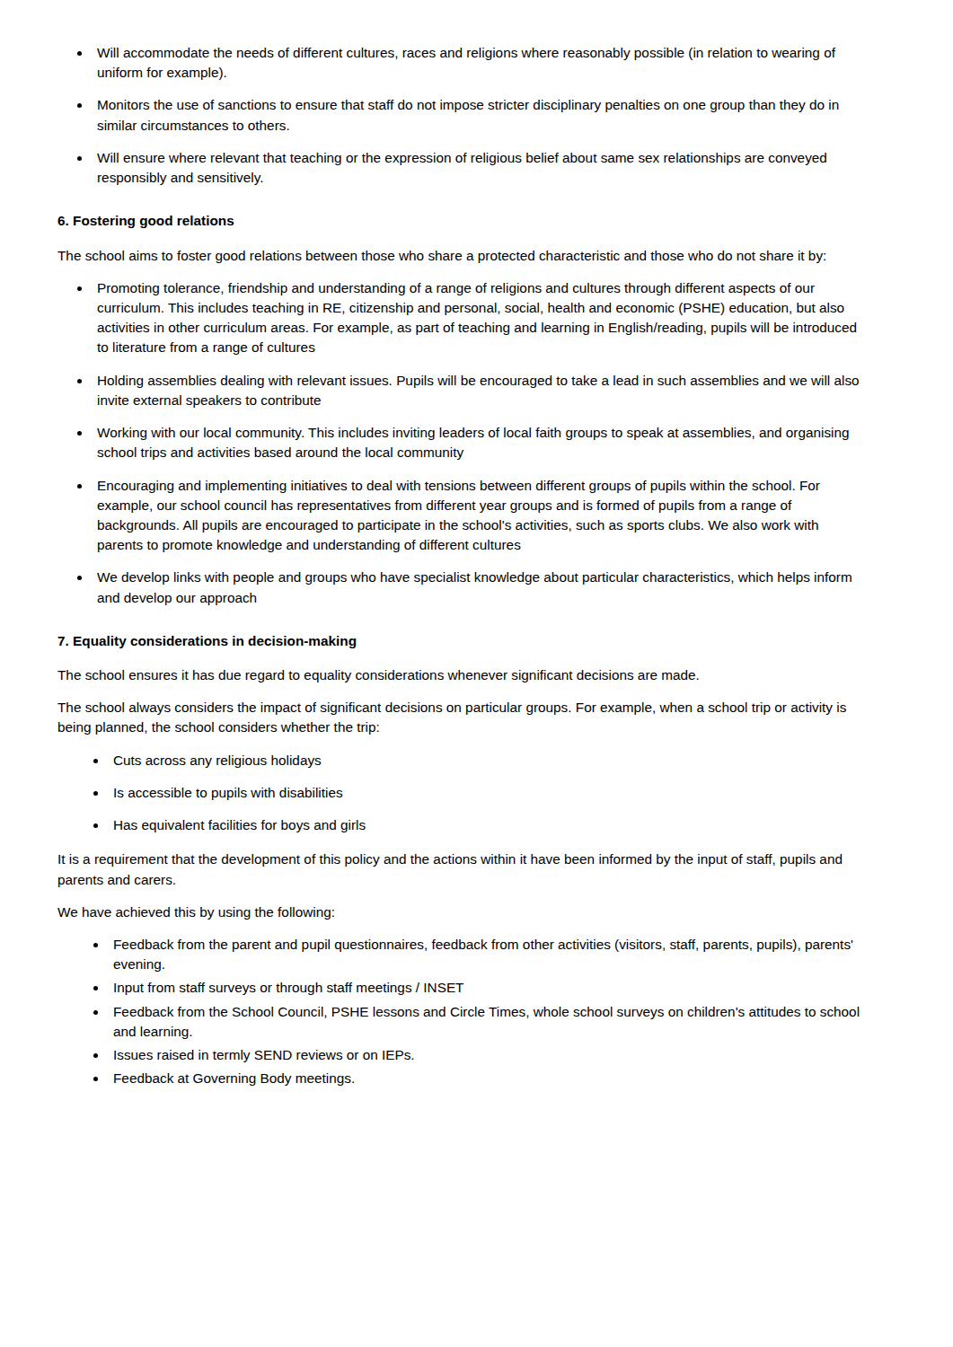Will accommodate the needs of different cultures, races and religions where reasonably possible (in relation to wearing of uniform for example).
Monitors the use of sanctions to ensure that staff do not impose stricter disciplinary penalties on one group than they do in similar circumstances to others.
Will ensure where relevant that teaching or the expression of religious belief about same sex relationships are conveyed responsibly and sensitively.
6. Fostering good relations
The school aims to foster good relations between those who share a protected characteristic and those who do not share it by:
Promoting tolerance, friendship and understanding of a range of religions and cultures through different aspects of our curriculum. This includes teaching in RE, citizenship and personal, social, health and economic (PSHE) education, but also activities in other curriculum areas. For example, as part of teaching and learning in English/reading, pupils will be introduced to literature from a range of cultures
Holding assemblies dealing with relevant issues. Pupils will be encouraged to take a lead in such assemblies and we will also invite external speakers to contribute
Working with our local community. This includes inviting leaders of local faith groups to speak at assemblies, and organising school trips and activities based around the local community
Encouraging and implementing initiatives to deal with tensions between different groups of pupils within the school. For example, our school council has representatives from different year groups and is formed of pupils from a range of backgrounds. All pupils are encouraged to participate in the school's activities, such as sports clubs. We also work with parents to promote knowledge and understanding of different cultures
We develop links with people and groups who have specialist knowledge about particular characteristics, which helps inform and develop our approach
7. Equality considerations in decision-making
The school ensures it has due regard to equality considerations whenever significant decisions are made.
The school always considers the impact of significant decisions on particular groups. For example, when a school trip or activity is being planned, the school considers whether the trip:
Cuts across any religious holidays
Is accessible to pupils with disabilities
Has equivalent facilities for boys and girls
It is a requirement that the development of this policy and the actions within it have been informed by the input of staff, pupils and parents and carers.
We have achieved this by using the following:
Feedback from the parent and pupil questionnaires, feedback from other activities (visitors, staff, parents, pupils), parents' evening.
Input from staff surveys or through staff meetings / INSET
Feedback from the School Council, PSHE lessons and Circle Times, whole school surveys on children's attitudes to school and learning.
Issues raised in termly SEND reviews or on IEPs.
Feedback at Governing Body meetings.